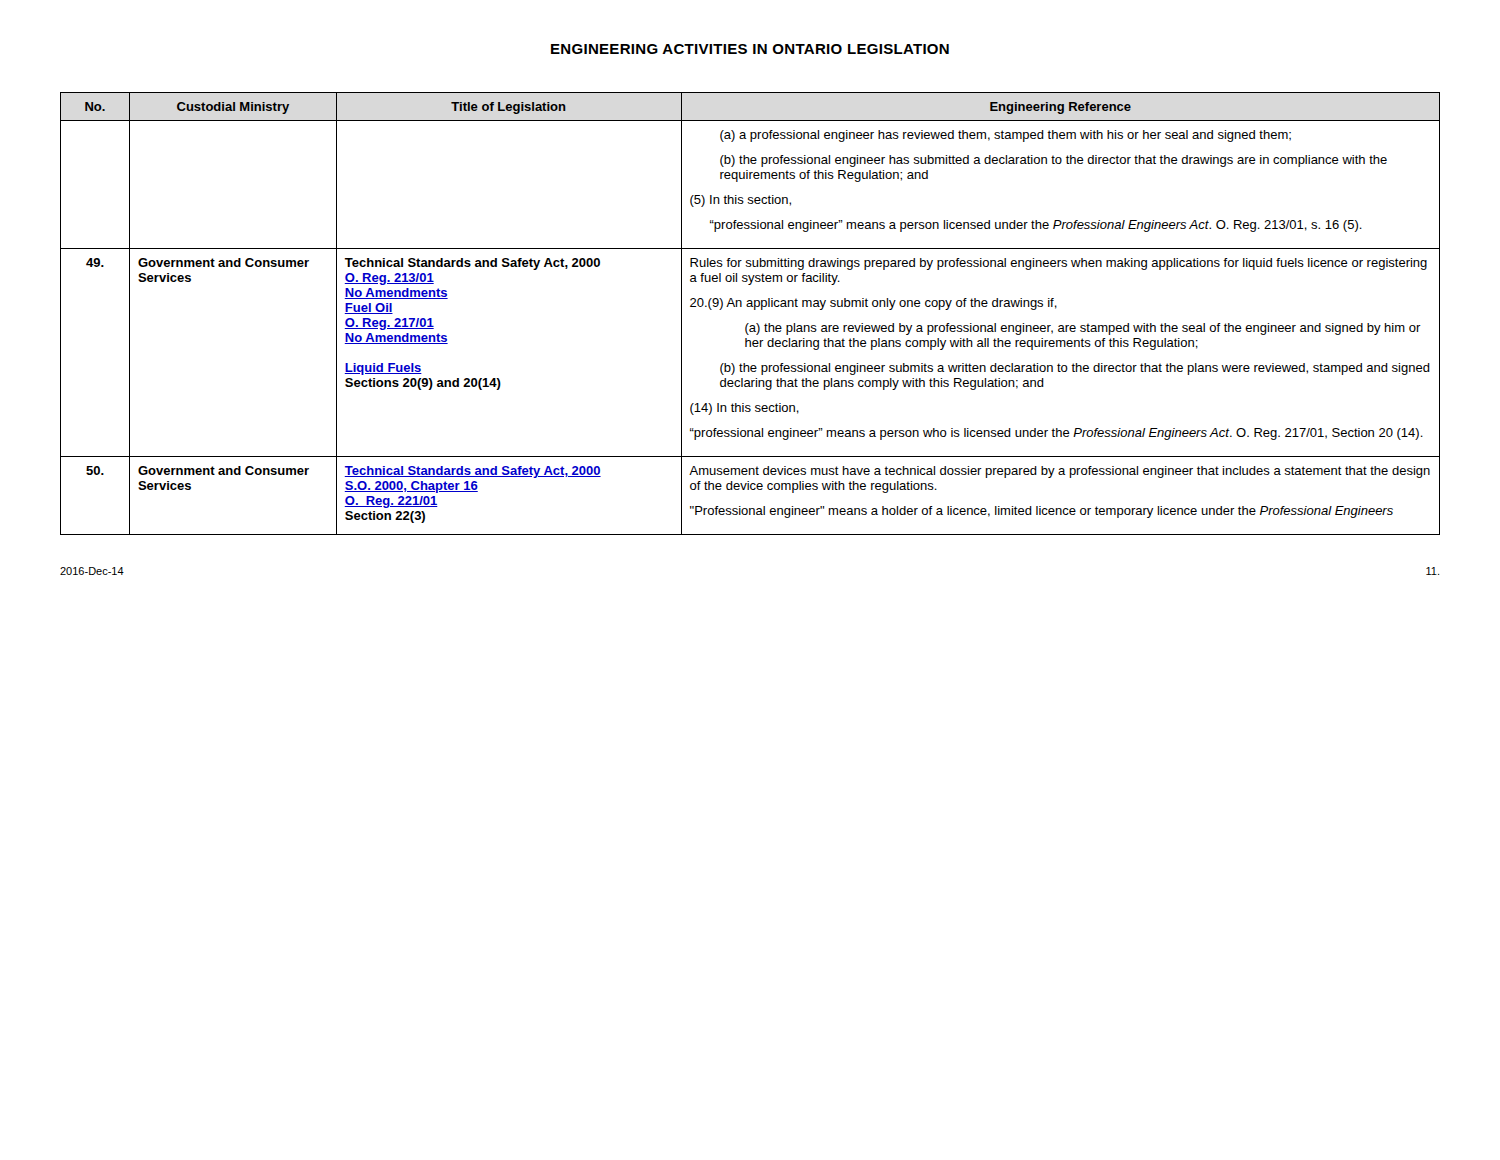ENGINEERING ACTIVITIES IN ONTARIO LEGISLATION
| No. | Custodial Ministry | Title of Legislation | Engineering Reference |
| --- | --- | --- | --- |
| | | | (a) a professional engineer has reviewed them, stamped them with his or her seal and signed them; (b) the professional engineer has submitted a declaration to the director that the drawings are in compliance with the requirements of this Regulation; and (5) In this section, “professional engineer” means a person licensed under the Professional Engineers Act . O. Reg. 213/01, s. 16 (5). |
| 49. | Government and Consumer Services | Technical Standards and Safety Act, 2000 O. Reg. 213/01 No Amendments Fuel Oil O. Reg. 217/01 No Amendments Liquid Fuels Sections 20(9) and 20(14) | Rules for submitting drawings prepared by professional engineers when making applications for liquid fuels licence or registering a fuel oil system or facility. 20.(9) An applicant may submit only one copy of the drawings if, (a) the plans are reviewed by a professional engineer, are stamped with the seal of the engineer and signed by him or her declaring that the plans comply with all the requirements of this Regulation; (b) the professional engineer submits a written declaration to the director that the plans were reviewed, stamped and signed declaring that the plans comply with this Regulation; and (14) In this section, “professional engineer” means a person who is licensed under the Professional Engineers Act . O. Reg. 217/01, Section 20 (14). |
| 50. | Government and Consumer Services | Technical Standards and Safety Act, 2000 S.O. 2000, Chapter 16 O. Reg. 221/01 Section 22(3) | Amusement devices must have a technical dossier prepared by a professional engineer that includes a statement that the design of the device complies with the regulations. "Professional engineer" means a holder of a licence, limited licence or temporary licence under the Professional Engineers |
2016-Dec-14 11.